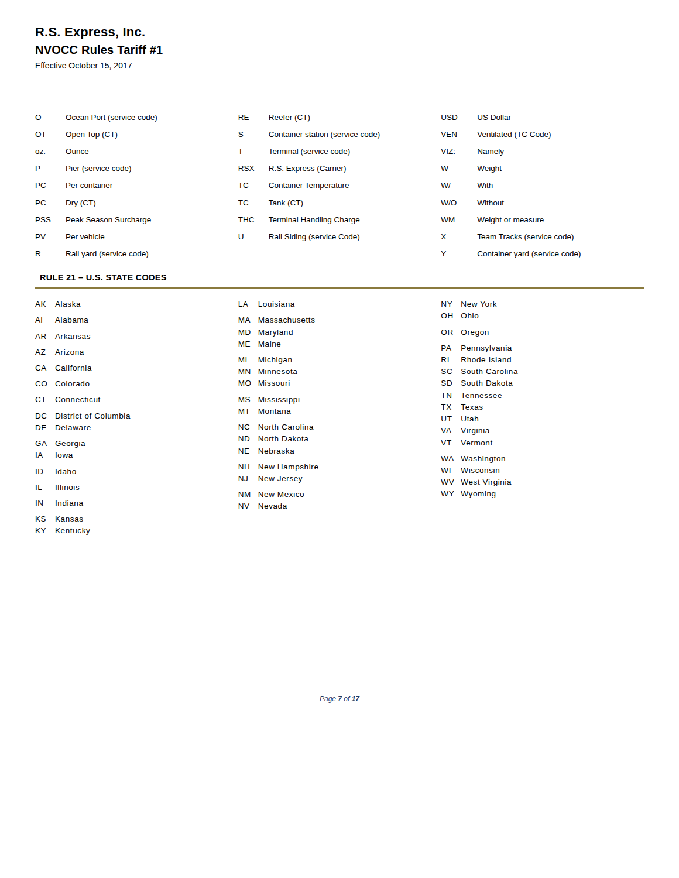R.S. Express, Inc.
NVOCC Rules Tariff #1
Effective October 15, 2017
| O | Ocean Port (service code) |
| OT | Open Top (CT) |
| oz. | Ounce |
| P | Pier (service code) |
| PC | Per container |
| PC | Dry (CT) |
| PSS | Peak Season Surcharge |
| PV | Per vehicle |
| R | Rail yard (service code) |
| RE | Reefer (CT) |
| S | Container station (service code) |
| T | Terminal (service code) |
| RSX | R.S. Express (Carrier) |
| TC | Container Temperature |
| TC | Tank (CT) |
| THC | Terminal Handling Charge |
| U | Rail Siding (service Code) |
| USD | US Dollar |
| VEN | Ventilated (TC Code) |
| VIZ: | Namely |
| W | Weight |
| W/ | With |
| W/O | Without |
| WM | Weight or measure |
| X | Team Tracks (service code) |
| Y | Container yard (service code) |
RULE 21 – U.S. STATE CODES
| AK | Alaska |
| Al | Alabama |
| AR | Arkansas |
| AZ | Arizona |
| CA | California |
| CO | Colorado |
| CT | Connecticut |
| DC | District of Columbia |
| DE | Delaware |
| GA | Georgia |
| IA | Iowa |
| ID | Idaho |
| IL | Illinois |
| IN | Indiana |
| KS | Kansas |
| KY | Kentucky |
| LA | Louisiana |
| MA | Massachusetts |
| MD | Maryland |
| ME | Maine |
| MI | Michigan |
| MN | Minnesota |
| MO | Missouri |
| MS | Mississippi |
| MT | Montana |
| NC | North Carolina |
| ND | North Dakota |
| NE | Nebraska |
| NH | New Hampshire |
| NJ | New Jersey |
| NM | New Mexico |
| NV | Nevada |
| NY | New York |
| OH | Ohio |
| OR | Oregon |
| PA | Pennsylvania |
| RI | Rhode Island |
| SC | South Carolina |
| SD | South Dakota |
| TN | Tennessee |
| TX | Texas |
| UT | Utah |
| VA | Virginia |
| VT | Vermont |
| WA | Washington |
| WI | Wisconsin |
| WV | West Virginia |
| WY | Wyoming |
Page 7 of 17